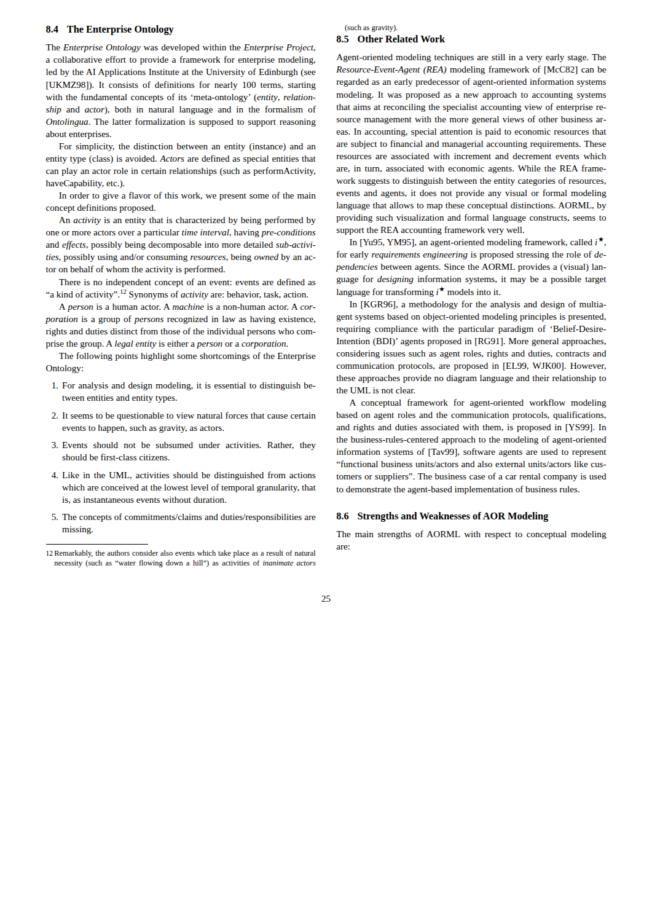8.4 The Enterprise Ontology
The Enterprise Ontology was developed within the Enterprise Project, a collaborative effort to provide a framework for enterprise modeling, led by the AI Applications Institute at the University of Edinburgh (see [UKMZ98]). It consists of definitions for nearly 100 terms, starting with the fundamental concepts of its ‘meta-ontology’ (entity, relationship and actor), both in natural language and in the formalism of Ontolingua. The latter formalization is supposed to support reasoning about enterprises.
For simplicity, the distinction between an entity (instance) and an entity type (class) is avoided. Actors are defined as special entities that can play an actor role in certain relationships (such as performActivity, haveCapability, etc.).
In order to give a flavor of this work, we present some of the main concept definitions proposed.
An activity is an entity that is characterized by being performed by one or more actors over a particular time interval, having pre-conditions and effects, possibly being decomposable into more detailed sub-activities, possibly using and/or consuming resources, being owned by an actor on behalf of whom the activity is performed.
There is no independent concept of an event: events are defined as “a kind of activity”.12 Synonyms of activity are: behavior, task, action.
A person is a human actor. A machine is a non-human actor. A corporation is a group of persons recognized in law as having existence, rights and duties distinct from those of the individual persons who comprise the group. A legal entity is either a person or a corporation.
The following points highlight some shortcomings of the Enterprise Ontology:
For analysis and design modeling, it is essential to distinguish between entities and entity types.
It seems to be questionable to view natural forces that cause certain events to happen, such as gravity, as actors.
Events should not be subsumed under activities. Rather, they should be first-class citizens.
Like in the UML, activities should be distinguished from actions which are conceived at the lowest level of temporal granularity, that is, as instantaneous events without duration.
The concepts of commitments/claims and duties/responsibilities are missing.
12 Remarkably, the authors consider also events which take place as a result of natural necessity (such as “water flowing down a hill”) as activities of inanimate actors (such as gravity).
8.5 Other Related Work
Agent-oriented modeling techniques are still in a very early stage. The Resource-Event-Agent (REA) modeling framework of [McC82] can be regarded as an early predecessor of agent-oriented information systems modeling. It was proposed as a new approach to accounting systems that aims at reconciling the specialist accounting view of enterprise resource management with the more general views of other business areas. In accounting, special attention is paid to economic resources that are subject to financial and managerial accounting requirements. These resources are associated with increment and decrement events which are, in turn, associated with economic agents. While the REA framework suggests to distinguish between the entity categories of resources, events and agents, it does not provide any visual or formal modeling language that allows to map these conceptual distinctions. AORML, by providing such visualization and formal language constructs, seems to support the REA accounting framework very well.
In [Yu95, YM95], an agent-oriented modeling framework, called i★, for early requirements engineering is proposed stressing the role of dependencies between agents. Since the AORML provides a (visual) language for designing information systems, it may be a possible target language for transforming i★ models into it.
In [KGR96], a methodology for the analysis and design of multiagent systems based on object-oriented modeling principles is presented, requiring compliance with the particular paradigm of ‘Belief-Desire-Intention (BDI)’ agents proposed in [RG91]. More general approaches, considering issues such as agent roles, rights and duties, contracts and communication protocols, are proposed in [EL99, WJK00]. However, these approaches provide no diagram language and their relationship to the UML is not clear.
A conceptual framework for agent-oriented workflow modeling based on agent roles and the communication protocols, qualifications, and rights and duties associated with them, is proposed in [YS99]. In the business-rules-centered approach to the modeling of agent-oriented information systems of [Tav99], software agents are used to represent “functional business units/actors and also external units/actors like customers or suppliers”. The business case of a car rental company is used to demonstrate the agent-based implementation of business rules.
8.6 Strengths and Weaknesses of AOR Modeling
The main strengths of AORML with respect to conceptual modeling are:
25